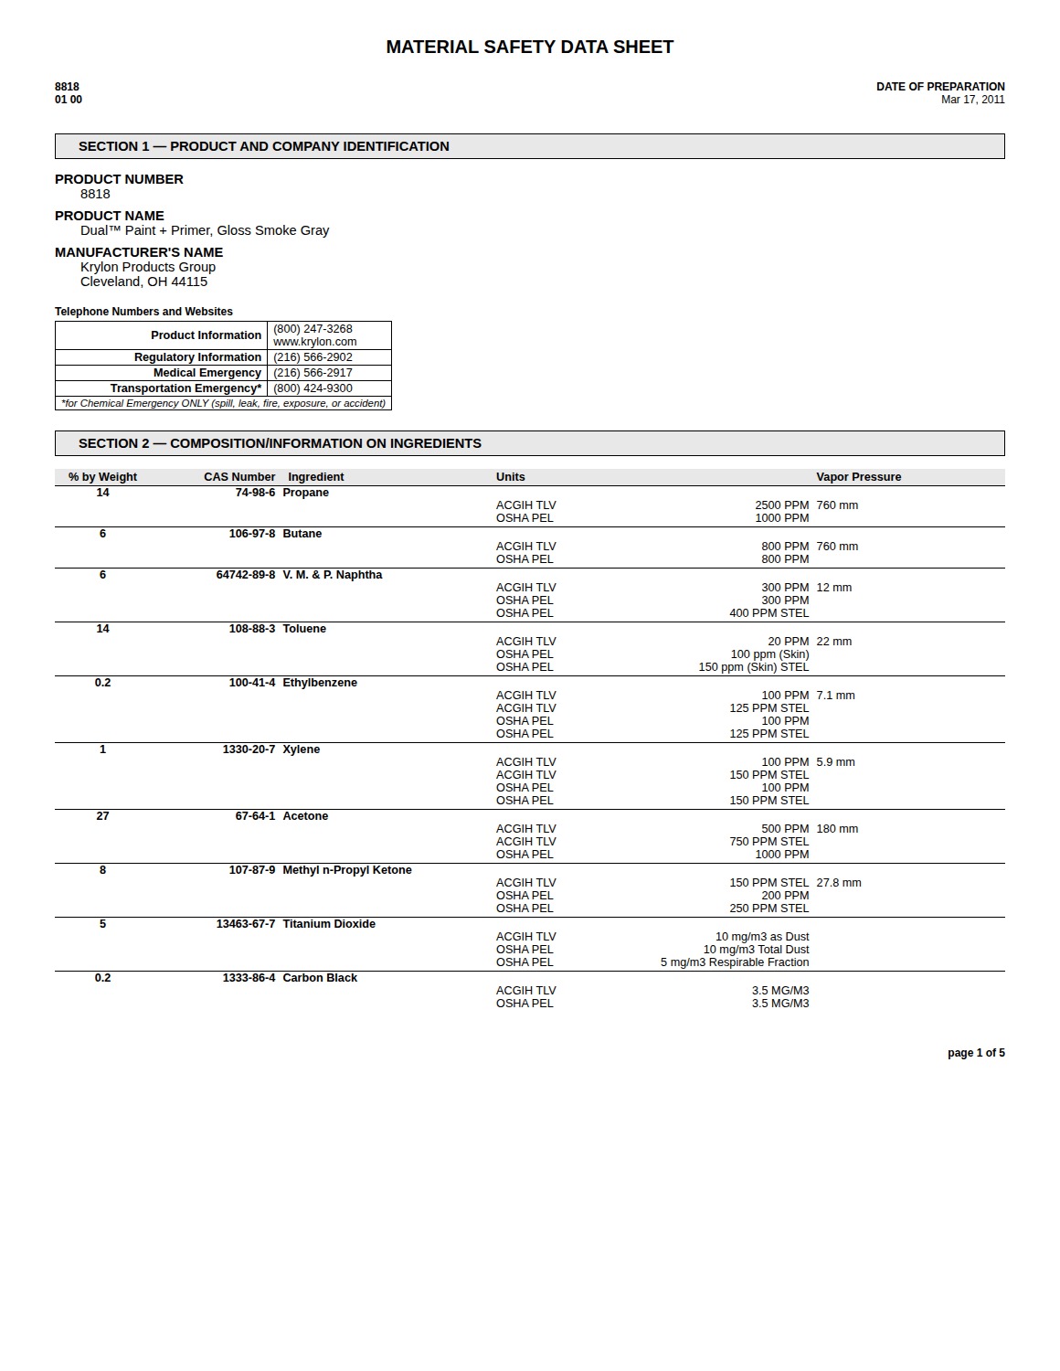MATERIAL SAFETY DATA SHEET
8818
01 00
DATE OF PREPARATION
Mar 17, 2011
SECTION 1 — PRODUCT AND COMPANY IDENTIFICATION
PRODUCT NUMBER
8818
PRODUCT NAME
Dual™ Paint + Primer, Gloss Smoke Gray
MANUFACTURER'S NAME
Krylon Products Group
Cleveland, OH 44115
Telephone Numbers and Websites
| Product Information | (800) 247-3268 www.krylon.com |
| Regulatory Information | (216) 566-2902 |
| Medical Emergency | (216) 566-2917 |
| Transportation Emergency* | (800) 424-9300 |
| *for Chemical Emergency ONLY (spill, leak, fire, exposure, or accident) |
SECTION 2 — COMPOSITION/INFORMATION ON INGREDIENTS
| % by Weight | CAS Number | Ingredient | Units | Vapor Pressure |
| --- | --- | --- | --- | --- |
| 14 | 74-98-6 | Propane | | | |
| | | | ACGIH TLV | 2500 PPM | 760 mm |
| | | | OSHA PEL | 1000 PPM | |
| 6 | 106-97-8 | Butane | | | |
| | | | ACGIH TLV | 800 PPM | 760 mm |
| | | | OSHA PEL | 800 PPM | |
| 6 | 64742-89-8 | V. M. & P. Naphtha | | | |
| | | | ACGIH TLV | 300 PPM | 12 mm |
| | | | OSHA PEL | 300 PPM | |
| | | | OSHA PEL | 400 PPM STEL | |
| 14 | 108-88-3 | Toluene | | | |
| | | | ACGIH TLV | 20 PPM | 22 mm |
| | | | OSHA PEL | 100 ppm (Skin) | |
| | | | OSHA PEL | 150 ppm (Skin) STEL | |
| 0.2 | 100-41-4 | Ethylbenzene | | | |
| | | | ACGIH TLV | 100 PPM | 7.1 mm |
| | | | ACGIH TLV | 125 PPM STEL | |
| | | | OSHA PEL | 100 PPM | |
| | | | OSHA PEL | 125 PPM STEL | |
| 1 | 1330-20-7 | Xylene | | | |
| | | | ACGIH TLV | 100 PPM | 5.9 mm |
| | | | ACGIH TLV | 150 PPM STEL | |
| | | | OSHA PEL | 100 PPM | |
| | | | OSHA PEL | 150 PPM STEL | |
| 27 | 67-64-1 | Acetone | | | |
| | | | ACGIH TLV | 500 PPM | 180 mm |
| | | | ACGIH TLV | 750 PPM STEL | |
| | | | OSHA PEL | 1000 PPM | |
| 8 | 107-87-9 | Methyl n-Propyl Ketone | | | |
| | | | ACGIH TLV | 150 PPM STEL | 27.8 mm |
| | | | OSHA PEL | 200 PPM | |
| | | | OSHA PEL | 250 PPM STEL | |
| 5 | 13463-67-7 | Titanium Dioxide | | | |
| | | | ACGIH TLV | 10 mg/m3 as Dust | |
| | | | OSHA PEL | 10 mg/m3 Total Dust | |
| | | | OSHA PEL | 5 mg/m3 Respirable Fraction | |
| 0.2 | 1333-86-4 | Carbon Black | | | |
| | | | ACGIH TLV | 3.5 MG/M3 | |
| | | | OSHA PEL | 3.5 MG/M3 | |
page 1 of 5